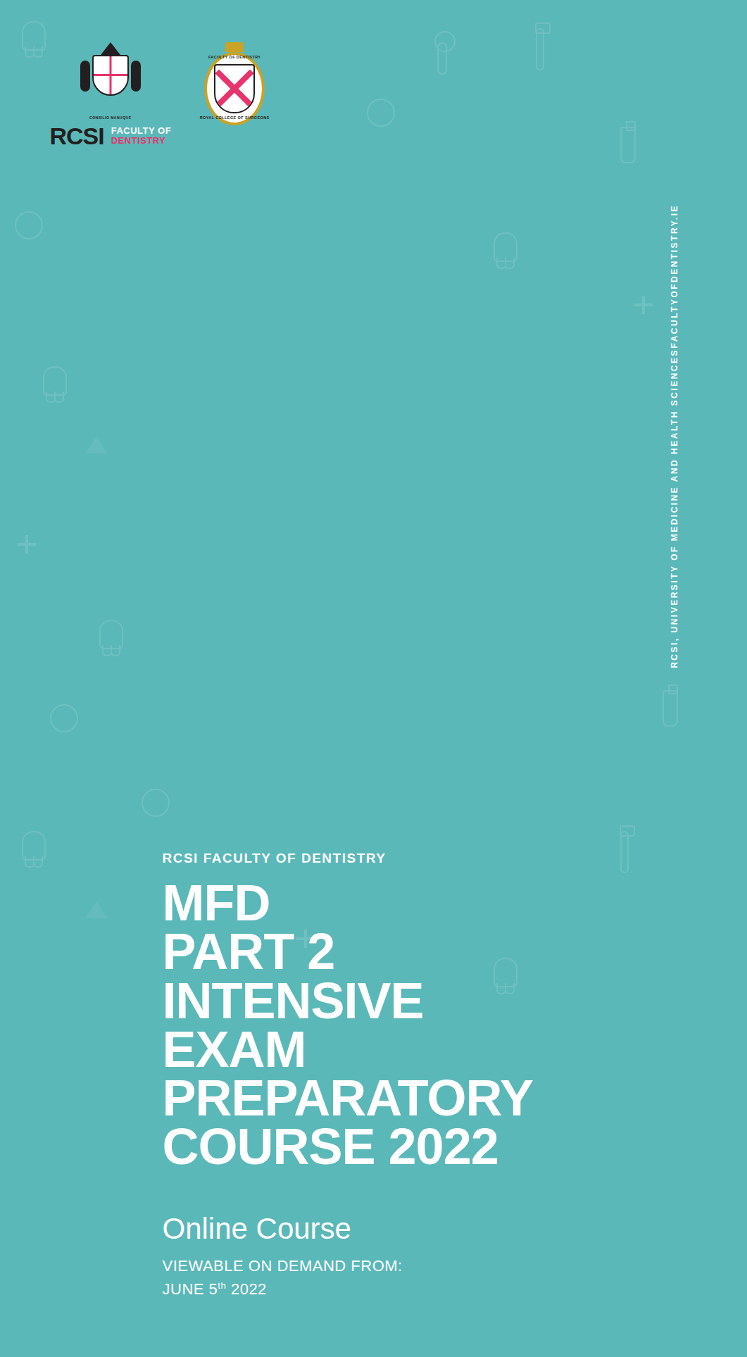CONSILIO MANUQUE
RCSI FACULTY OF
DENTISTRY
FACULTY OF DENTISTRY ROYAL COLLEGE OF SURGEONS
FACULTYOFDENTISTRY.IE RCSI, UNIVERSITY OF MEDICINE AND HEALTH SCIENCES
RCSI Faculty of Dentistry
MFD
Part 2
Intensive
Exam
Preparatory
Course 2022
Online Course
Viewable on demand from: June 5th 2022